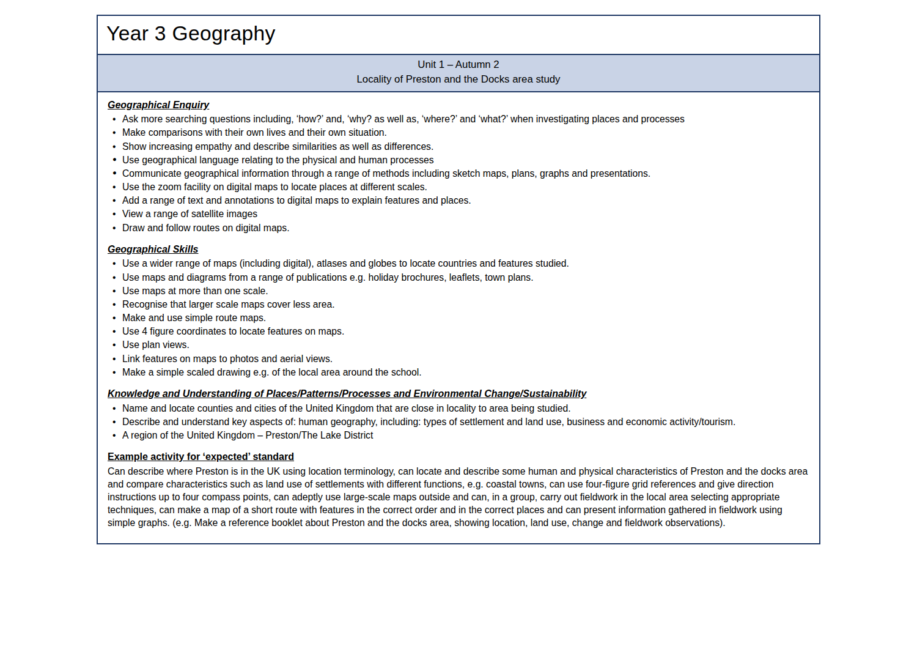Year 3 Geography
Unit 1 – Autumn 2 Locality of Preston and the Docks area study
Geographical Enquiry
Ask more searching questions including, ‘how?’ and, ‘why? as well as, ‘where?’ and ‘what?’ when investigating places and processes
Make comparisons with their own lives and their own situation.
Show increasing empathy and describe similarities as well as differences.
Use geographical language relating to the physical and human processes
Communicate geographical information through a range of methods including sketch maps, plans, graphs and presentations.
Use the zoom facility on digital maps to locate places at different scales.
Add a range of text and annotations to digital maps to explain features and places.
View a range of satellite images
Draw and follow routes on digital maps.
Geographical Skills
Use a wider range of maps (including digital), atlases and globes to locate countries and features studied.
Use maps and diagrams from a range of publications e.g. holiday brochures, leaflets, town plans.
Use maps at more than one scale.
Recognise that larger scale maps cover less area.
Make and use simple route maps.
Use 4 figure coordinates to locate features on maps.
Use plan views.
Link features on maps to photos and aerial views.
Make a simple scaled drawing e.g. of the local area around the school.
Knowledge and Understanding of Places/Patterns/Processes and Environmental Change/Sustainability
Name and locate counties and cities of the United Kingdom that are close in locality to area being studied.
Describe and understand key aspects of: human geography, including: types of settlement and land use, business and economic activity/tourism.
A region of the United Kingdom – Preston/The Lake District
Example activity for ‘expected’ standard
Can describe where Preston is in the UK using location terminology, can locate and describe some human and physical characteristics of Preston and the docks area and compare characteristics such as land use of settlements with different functions, e.g. coastal towns, can use four-figure grid references and give direction instructions up to four compass points, can adeptly use large-scale maps outside and can, in a group, carry out fieldwork in the local area selecting appropriate techniques, can make a map of a short route with features in the correct order and in the correct places and can present information gathered in fieldwork using simple graphs. (e.g. Make a reference booklet about Preston and the docks area, showing location, land use, change and fieldwork observations).